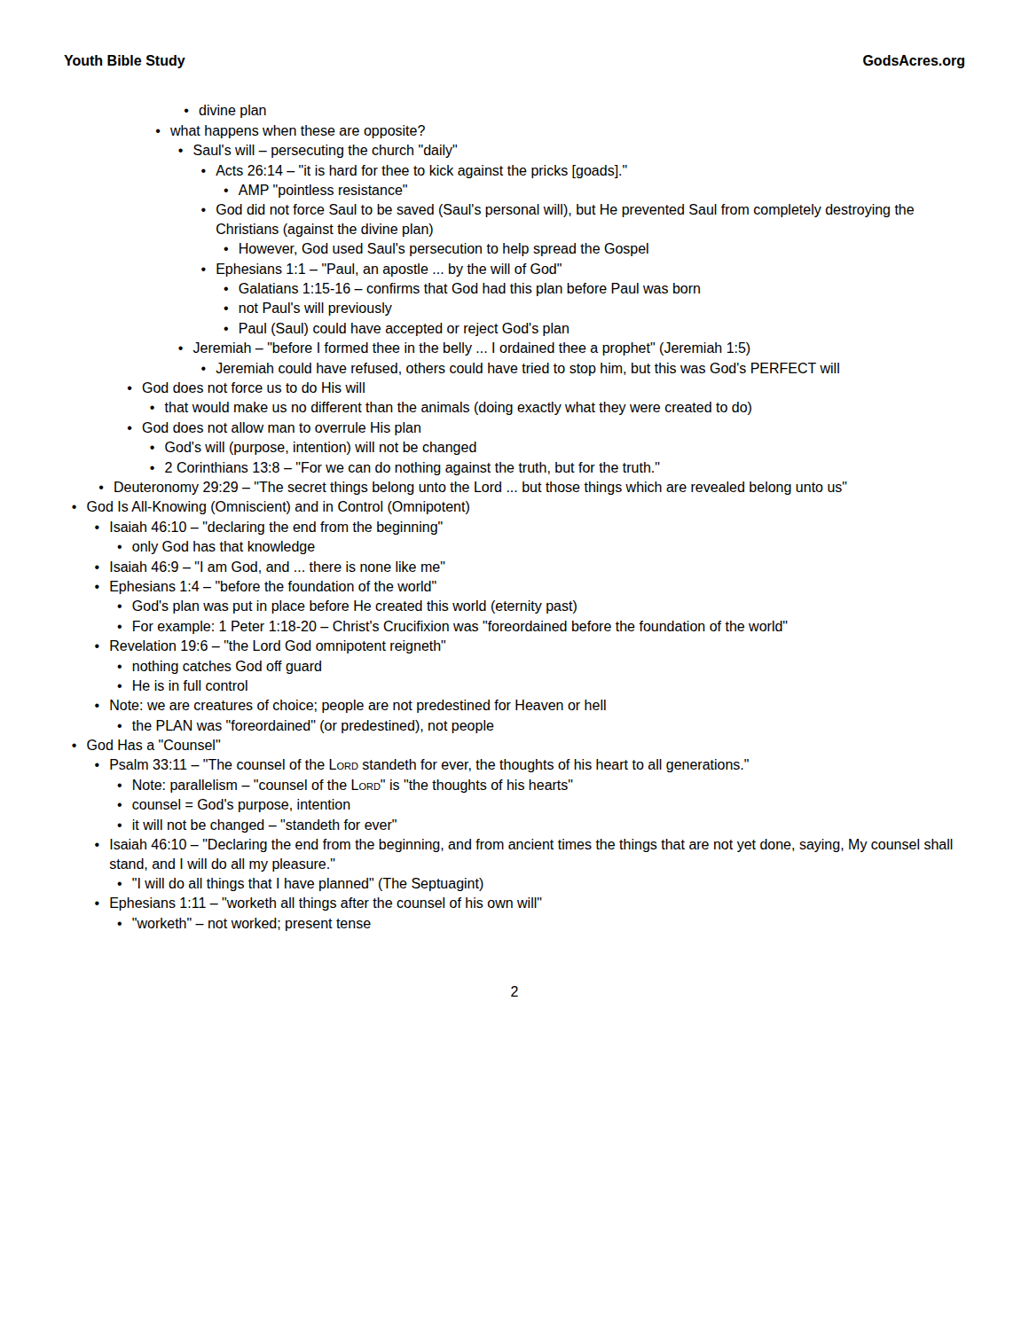Youth Bible Study GodsAcres.org
divine plan
what happens when these are opposite?
Saul's will – persecuting the church "daily"
Acts 26:14 – "it is hard for thee to kick against the pricks [goads]."
AMP "pointless resistance"
God did not force Saul to be saved (Saul's personal will), but He prevented Saul from completely destroying the Christians (against the divine plan)
However, God used Saul's persecution to help spread the Gospel
Ephesians 1:1 – "Paul, an apostle ... by the will of God"
Galatians 1:15-16 – confirms that God had this plan before Paul was born
not Paul's will previously
Paul (Saul) could have accepted or reject God's plan
Jeremiah – "before I formed thee in the belly ... I ordained thee a prophet" (Jeremiah 1:5)
Jeremiah could have refused, others could have tried to stop him, but this was God's PERFECT will
God does not force us to do His will
that would make us no different than the animals (doing exactly what they were created to do)
God does not allow man to overrule His plan
God's will (purpose, intention) will not be changed
2 Corinthians 13:8 – "For we can do nothing against the truth, but for the truth."
Deuteronomy 29:29 – "The secret things belong unto the Lord ... but those things which are revealed belong unto us"
God Is All-Knowing (Omniscient) and in Control (Omnipotent)
Isaiah 46:10 – "declaring the end from the beginning"
only God has that knowledge
Isaiah 46:9 – "I am God, and ... there is none like me"
Ephesians 1:4 – "before the foundation of the world"
God's plan was put in place before He created this world (eternity past)
For example: 1 Peter 1:18-20 – Christ's Crucifixion was "foreordained before the foundation of the world"
Revelation 19:6 – "the Lord God omnipotent reigneth"
nothing catches God off guard
He is in full control
Note: we are creatures of choice; people are not predestined for Heaven or hell
the PLAN was "foreordained" (or predestined), not people
God Has a "Counsel"
Psalm 33:11 – "The counsel of the Lord standeth for ever, the thoughts of his heart to all generations."
Note: parallelism – "counsel of the Lord" is "the thoughts of his hearts"
counsel = God's purpose, intention
it will not be changed – "standeth for ever"
Isaiah 46:10 – "Declaring the end from the beginning, and from ancient times the things that are not yet done, saying, My counsel shall stand, and I will do all my pleasure."
"I will do all things that I have planned" (The Septuagint)
Ephesians 1:11 – "worketh all things after the counsel of his own will"
"worketh" – not worked; present tense
2